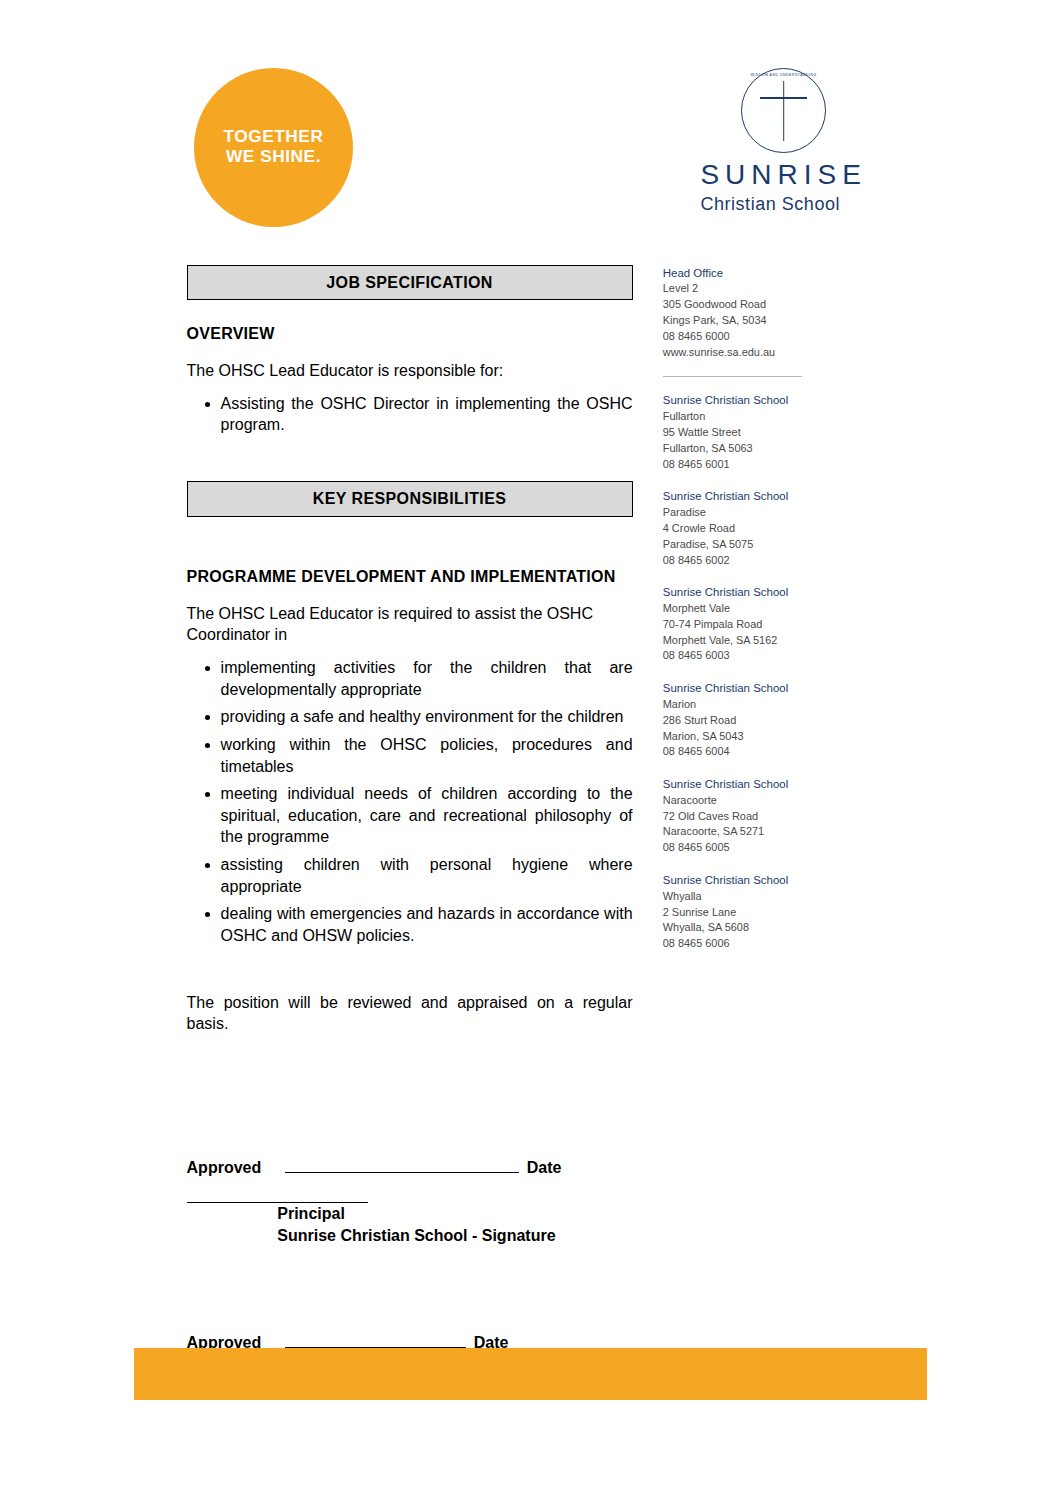Together
we shine.
WISDOM AND UNDERSTANDING
SUNRISE
Christian School
JOB SPECIFICATION
OVERVIEW
The OHSC Lead Educator is responsible for:
Assisting the OSHC Director in implementing the OSHC program.
KEY RESPONSIBILITIES
PROGRAMME DEVELOPMENT AND IMPLEMENTATION
The OHSC Lead Educator is required to assist the OSHC Coordinator in
implementing activities for the children that are developmentally appropriate
providing a safe and healthy environment for the children
working within the OHSC policies, procedures and timetables
meeting individual needs of children according to the spiritual, education, care and recreational philosophy of the programme
assisting children with personal hygiene where appropriate
dealing with emergencies and hazards in accordance with OSHC and OHSW policies.
The position will be reviewed and appraised on a regular basis.
Approved Date
Principal
Sunrise Christian School - Signature
Approved Date
Applicant’s Signature
Head Office
Level 2
305 Goodwood Road
Kings Park, SA, 5034
08 8465 6000
www.sunrise.sa.edu.au
Sunrise Christian School
Fullarton
95 Wattle Street
Fullarton, SA 5063
08 8465 6001
Sunrise Christian School
Paradise
4 Crowle Road
Paradise, SA 5075
08 8465 6002
Sunrise Christian School
Morphett Vale
70-74 Pimpala Road
Morphett Vale, SA 5162
08 8465 6003
Sunrise Christian School
Marion
286 Sturt Road
Marion, SA 5043
08 8465 6004
Sunrise Christian School
Naracoorte
72 Old Caves Road
Naracoorte, SA 5271
08 8465 6005
Sunrise Christian School
Whyalla
2 Sunrise Lane
Whyalla, SA 5608
08 8465 6006